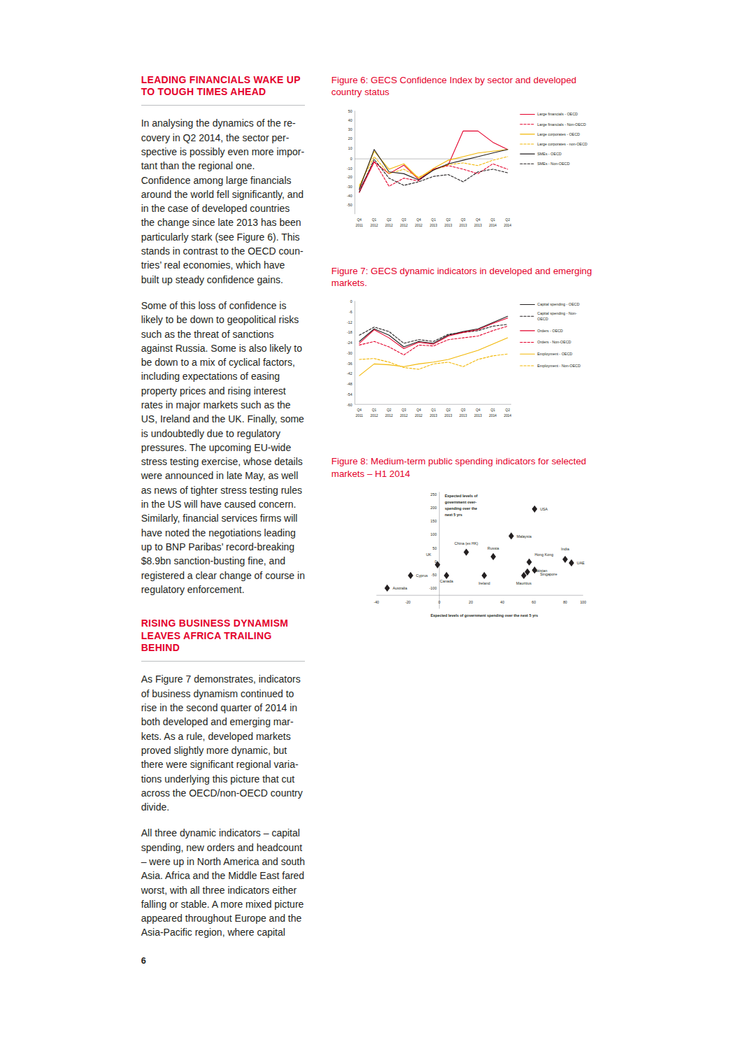Leading financials wake up to tough times ahead
In analysing the dynamics of the recovery in Q2 2014, the sector perspective is possibly even more important than the regional one. Confidence among large financials around the world fell significantly, and in the case of developed countries the change since late 2013 has been particularly stark (see Figure 6). This stands in contrast to the OECD countries’ real economies, which have built up steady confidence gains.
Some of this loss of confidence is likely to be down to geopolitical risks such as the threat of sanctions against Russia. Some is also likely to be down to a mix of cyclical factors, including expectations of easing property prices and rising interest rates in major markets such as the US, Ireland and the UK. Finally, some is undoubtedly due to regulatory pressures. The upcoming EU-wide stress testing exercise, whose details were announced in late May, as well as news of tighter stress testing rules in the US will have caused concern. Similarly, financial services firms will have noted the negotiations leading up to BNP Paribas’ record-breaking $8.9bn sanction-busting fine, and registered a clear change of course in regulatory enforcement.
Rising business dynamism leaves Africa trailing behind
As Figure 7 demonstrates, indicators of business dynamism continued to rise in the second quarter of 2014 in both developed and emerging markets. As a rule, developed markets proved slightly more dynamic, but there were significant regional variations underlying this picture that cut across the OECD/non-OECD country divide.
All three dynamic indicators – capital spending, new orders and headcount – were up in North America and south Asia. Africa and the Middle East fared worst, with all three indicators either falling or stable. A more mixed picture appeared throughout Europe and the Asia-Pacific region, where capital
Figure 6: GECS Confidence Index by sector and developed country status
50 40 30 20 10 0 -10 -20 -30 -40 -50 Q42011 Q12012 Q22012 Q32012 Q42012 Q12013 Q22013 Q32013 Q42013 Q12014 Q22014 Large financials - OECD Large financials - Non-OECD Large corporates - OECD Large corporates - non-OECD SMEs - OECD SMEs - Non-OECD
Figure 7: GECS dynamic indicators in developed and emerging markets.
0 -6 -12 -18 -24 -30 -36 -42 -48 -54 -60 Q42011 Q12012 Q22012 Q32012 Q42012 Q12013 Q22013 Q32013 Q42013 Q12014 Q22014 Capital spending - OECD Capital spending - Non- OECD Orders - OECD Orders - Non-OECD Employment - OECD Employment - Non-OECD
Figure 8: Medium-term public spending indicators for selected markets – H1 2014
250 200 150 100 50 0 -50 -100 -40 -20 0 20 40 60 80 100 Expected levels of government over- spending over the next 5 yrs Expected levels of government spending over the next 5 yrs USA Malaysia China (ex HK) Russia India UAE Hong Kong UK Singapore Pakistan Mauritius Cyprus Canada Ireland Australia
6